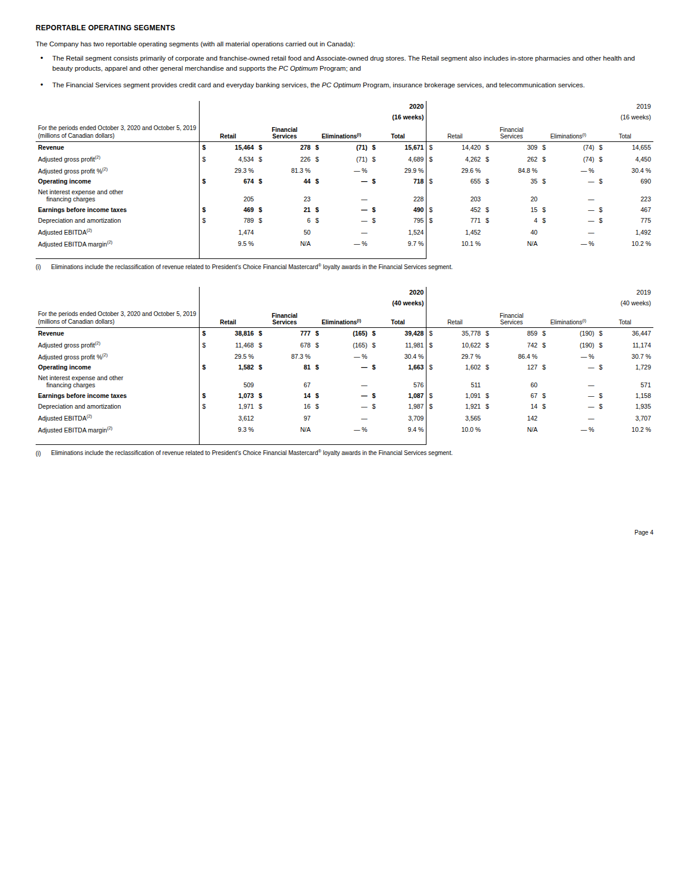REPORTABLE OPERATING SEGMENTS
The Company has two reportable operating segments (with all material operations carried out in Canada):
The Retail segment consists primarily of corporate and franchise-owned retail food and Associate-owned drug stores. The Retail segment also includes in-store pharmacies and other health and beauty products, apparel and other general merchandise and supports the PC Optimum Program; and
The Financial Services segment provides credit card and everyday banking services, the PC Optimum Program, insurance brokerage services, and telecommunication services.
| | 2020 | 2019 |
| | (16 weeks) | (16 weeks) |
| For the periods ended October 3, 2020 and October 5, 2019 (millions of Canadian dollars) | Retail | Financial Services | Eliminations (i) | Total | Retail | Financial Services | Eliminations (i) | Total |
| Revenue | $ | 15,464 | $ | 278 | $ | (71) | $ | 15,671 | $ | 14,420 | $ | 309 | $ | (74) | $ | 14,655 |
| Adjusted gross profit (2) | $ | 4,534 | $ | 226 | $ | (71) | $ | 4,689 | $ | 4,262 | $ | 262 | $ | (74) | $ | 4,450 |
| Adjusted gross profit % (2) | | 29.3 % | | 81.3 % | | — % | | 29.9 % | | 29.6 % | | 84.8 % | | — % | | 30.4 % |
| Operating income | $ | 674 | $ | 44 | $ | — | $ | 718 | $ | 655 | $ | 35 | $ | — | $ | 690 |
| Net interest expense and other financing charges | | 205 | | 23 | | — | | 228 | | 203 | | 20 | | — | | 223 |
| Earnings before income taxes | $ | 469 | $ | 21 | $ | — | $ | 490 | $ | 452 | $ | 15 | $ | — | $ | 467 |
| Depreciation and amortization | $ | 789 | $ | 6 | $ | — | $ | 795 | $ | 771 | $ | 4 | $ | — | $ | 775 |
| Adjusted EBITDA (2) | | 1,474 | | 50 | | — | | 1,524 | | 1,452 | | 40 | | — | | 1,492 |
| Adjusted EBITDA margin (2) | | 9.5 % | | N/A | | — % | | 9.7 % | | 10.1 % | | N/A | | — % | | 10.2 % |
(i) Eliminations include the reclassification of revenue related to President’s Choice Financial Mastercard® loyalty awards in the Financial Services segment.
| | 2020 | 2019 |
| | (40 weeks) | (40 weeks) |
| For the periods ended October 3, 2020 and October 5, 2019 (millions of Canadian dollars) | Retail | Financial Services | Eliminations (i) | Total | Retail | Financial Services | Eliminations (i) | Total |
| Revenue | $ | 38,816 | $ | 777 | $ | (165) | $ | 39,428 | $ | 35,778 | $ | 859 | $ | (190) | $ | 36,447 |
| Adjusted gross profit (2) | $ | 11,468 | $ | 678 | $ | (165) | $ | 11,981 | $ | 10,622 | $ | 742 | $ | (190) | $ | 11,174 |
| Adjusted gross profit % (2) | | 29.5 % | | 87.3 % | | — % | | 30.4 % | | 29.7 % | | 86.4 % | | — % | | 30.7 % |
| Operating income | $ | 1,582 | $ | 81 | $ | — | $ | 1,663 | $ | 1,602 | $ | 127 | $ | — | $ | 1,729 |
| Net interest expense and other financing charges | | 509 | | 67 | | — | | 576 | | 511 | | 60 | | — | | 571 |
| Earnings before income taxes | $ | 1,073 | $ | 14 | $ | — | $ | 1,087 | $ | 1,091 | $ | 67 | $ | — | $ | 1,158 |
| Depreciation and amortization | $ | 1,971 | $ | 16 | $ | — | $ | 1,987 | $ | 1,921 | $ | 14 | $ | — | $ | 1,935 |
| Adjusted EBITDA (2) | | 3,612 | | 97 | | — | | 3,709 | | 3,565 | | 142 | | — | | 3,707 |
| Adjusted EBITDA margin (2) | | 9.3 % | | N/A | | — % | | 9.4 % | | 10.0 % | | N/A | | — % | | 10.2 % |
(i) Eliminations include the reclassification of revenue related to President’s Choice Financial Mastercard® loyalty awards in the Financial Services segment.
Page 4